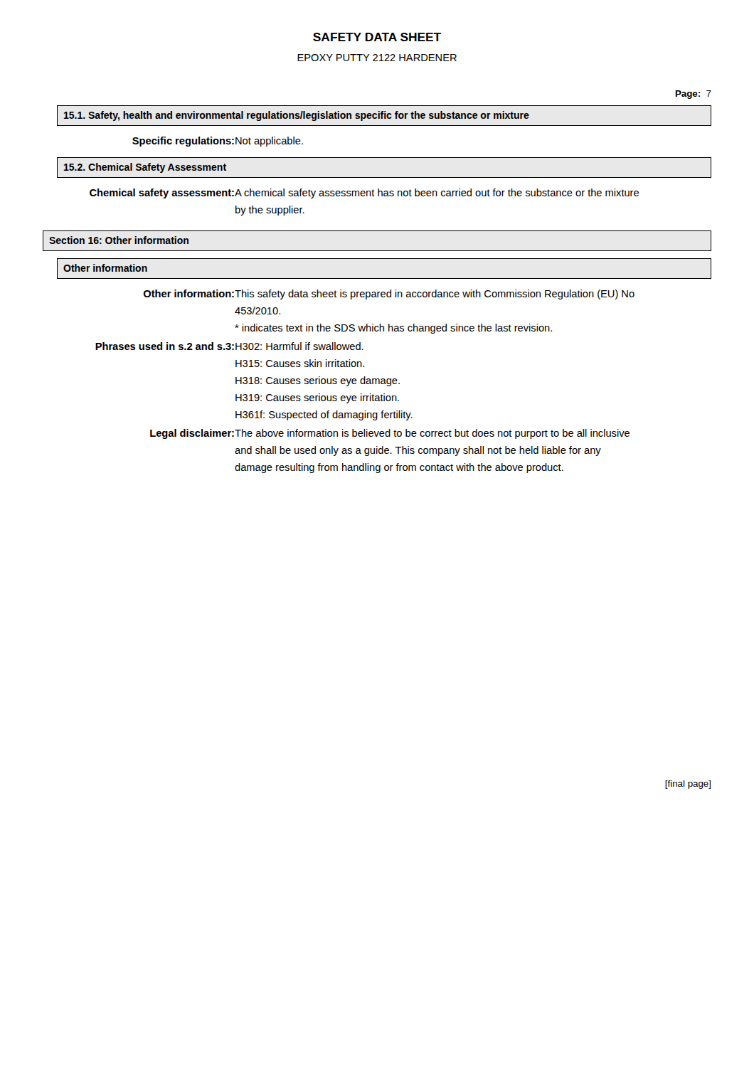SAFETY DATA SHEET
EPOXY PUTTY 2122 HARDENER
Page: 7
15.1. Safety, health and environmental regulations/legislation specific for the substance or mixture
| Specific regulations: | Not applicable. |
15.2. Chemical Safety Assessment
| Chemical safety assessment: | A chemical safety assessment has not been carried out for the substance or the mixture by the supplier. |
Section 16: Other information
Other information
| Other information: | This safety data sheet is prepared in accordance with Commission Regulation (EU) No 453/2010. * indicates text in the SDS which has changed since the last revision. |
| Phrases used in s.2 and s.3: | H302: Harmful if swallowed. H315: Causes skin irritation. H318: Causes serious eye damage. H319: Causes serious eye irritation. H361f: Suspected of damaging fertility. |
| Legal disclaimer: | The above information is believed to be correct but does not purport to be all inclusive and shall be used only as a guide. This company shall not be held liable for any damage resulting from handling or from contact with the above product. |
[final page]